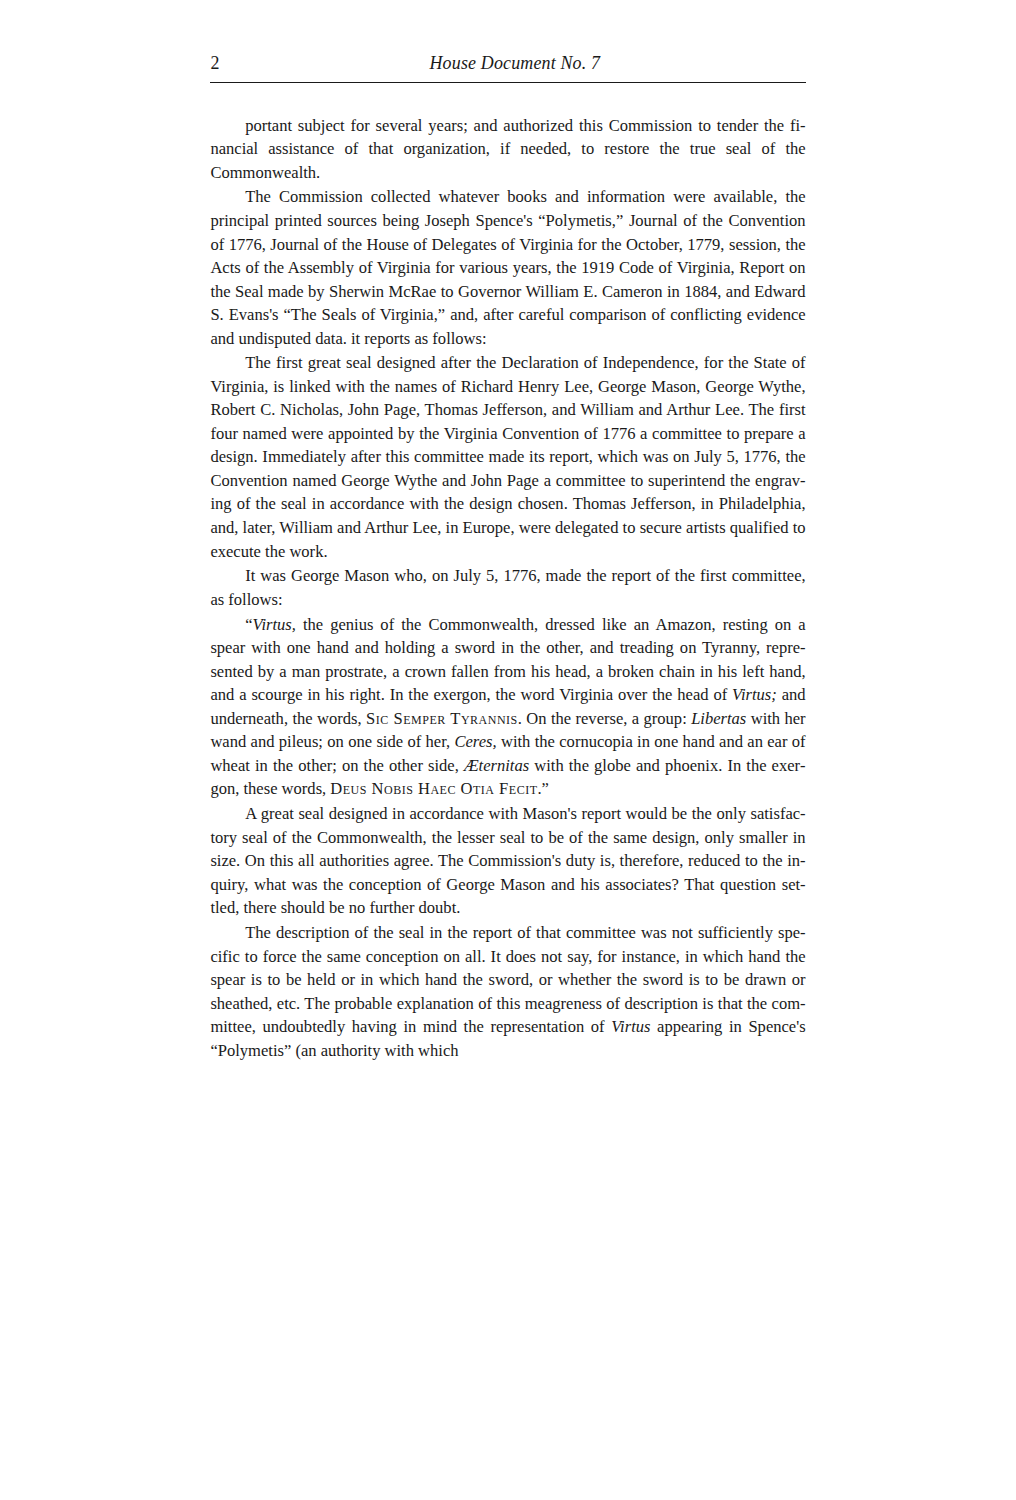2 House Document No. 7
portant subject for several years; and authorized this Commission to tender the financial assistance of that organization, if needed, to restore the true seal of the Commonwealth.
The Commission collected whatever books and information were available, the principal printed sources being Joseph Spence's “Polymetis,” Journal of the Convention of 1776, Journal of the House of Delegates of Virginia for the October, 1779, session, the Acts of the Assembly of Virginia for various years, the 1919 Code of Virginia, Report on the Seal made by Sherwin McRae to Governor William E. Cameron in 1884, and Edward S. Evans's “The Seals of Virginia,” and, after careful comparison of conflicting evidence and undisputed data. it reports as follows:
The first great seal designed after the Declaration of Independence, for the State of Virginia, is linked with the names of Richard Henry Lee, George Mason, George Wythe, Robert C. Nicholas, John Page, Thomas Jefferson, and William and Arthur Lee. The first four named were appointed by the Virginia Convention of 1776 a committee to prepare a design. Immediately after this committee made its report, which was on July 5, 1776, the Convention named George Wythe and John Page a committee to superintend the engraving of the seal in accordance with the design chosen. Thomas Jefferson, in Philadelphia, and, later, William and Arthur Lee, in Europe, were delegated to secure artists qualified to execute the work.
It was George Mason who, on July 5, 1776, made the report of the first committee, as follows:
“Virtus, the genius of the Commonwealth, dressed like an Amazon, resting on a spear with one hand and holding a sword in the other, and treading on Tyranny, represented by a man prostrate, a crown fallen from his head, a broken chain in his left hand, and a scourge in his right. In the exergon, the word Virginia over the head of Virtus; and underneath, the words, Sic Semper Tyrannis. On the reverse, a group: Libertas with her wand and pileus; on one side of her, Ceres, with the cornucopia in one hand and an ear of wheat in the other; on the other side, Æternitas with the globe and phoenix. In the exergon, these words, Deus Nobis Haec Otia Fecit.”
A great seal designed in accordance with Mason's report would be the only satisfactory seal of the Commonwealth, the lesser seal to be of the same design, only smaller in size. On this all authorities agree. The Commission's duty is, therefore, reduced to the inquiry, what was the conception of George Mason and his associates? That question settled, there should be no further doubt.
The description of the seal in the report of that committee was not sufficiently specific to force the same conception on all. It does not say, for instance, in which hand the spear is to be held or in which hand the sword, or whether the sword is to be drawn or sheathed, etc. The probable explanation of this meagreness of description is that the committee, undoubtedly having in mind the representation of Virtus appearing in Spence's “Polymetis” (an authority with which